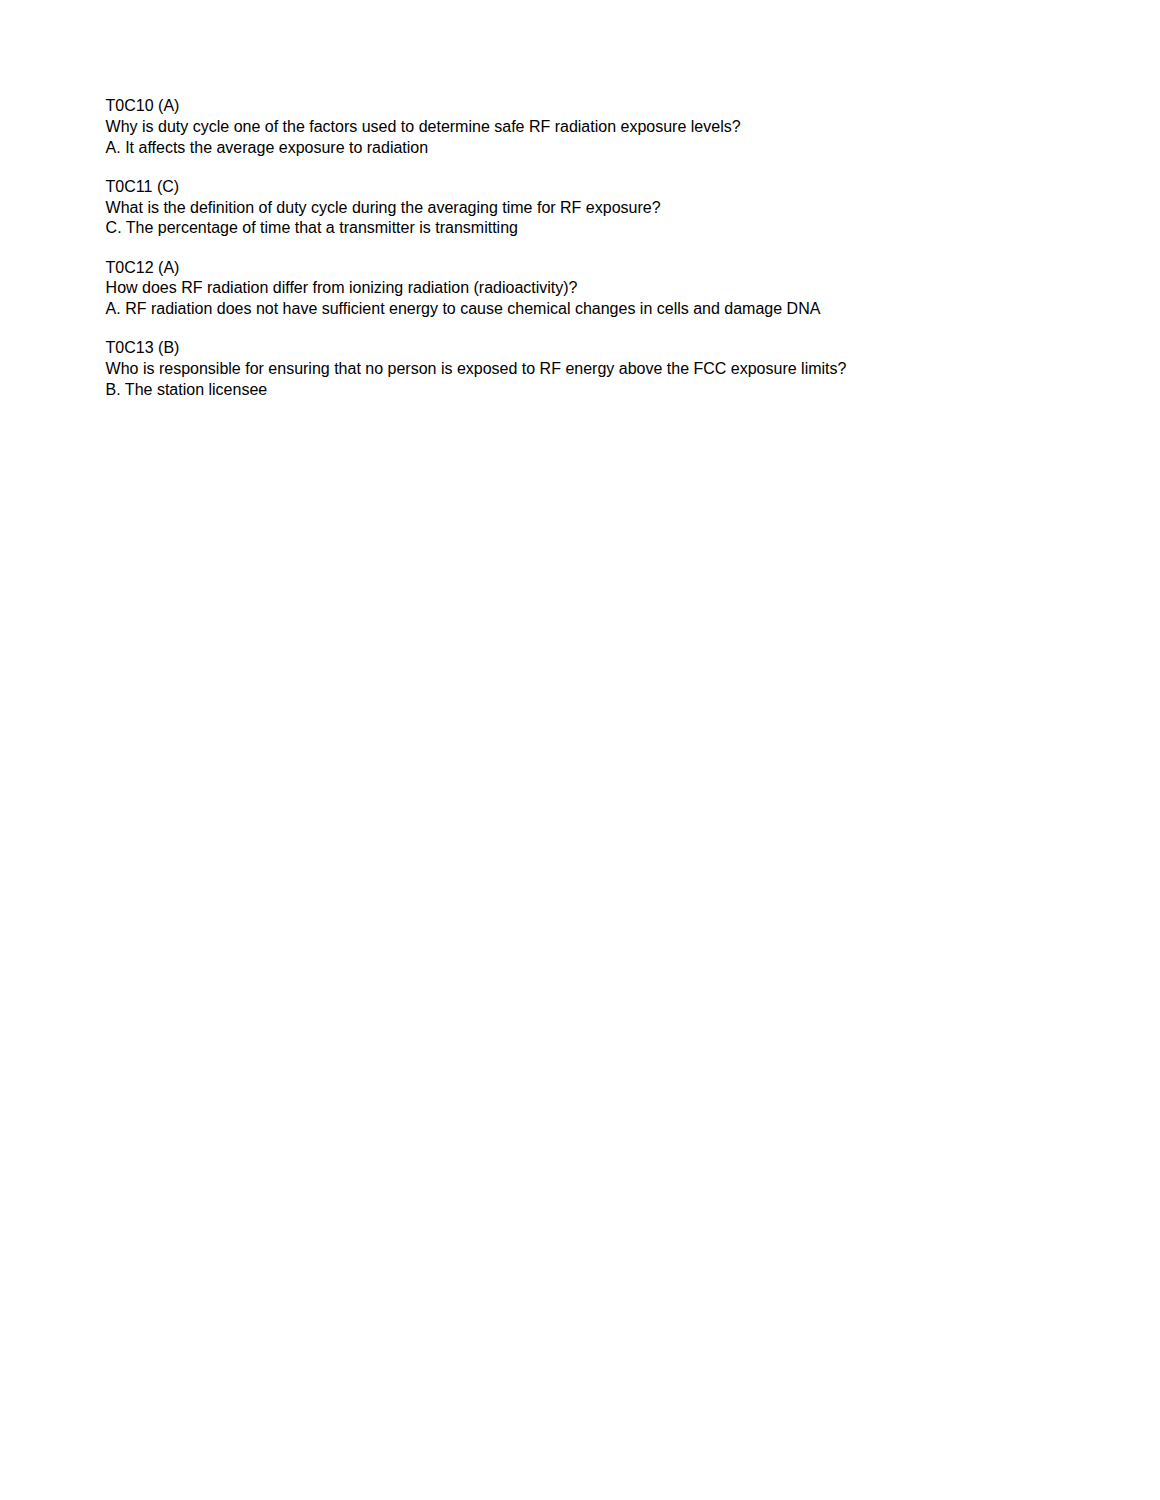T0C10 (A)
Why is duty cycle one of the factors used to determine safe RF radiation exposure levels?
A. It affects the average exposure to radiation
T0C11 (C)
What is the definition of duty cycle during the averaging time for RF exposure?
C. The percentage of time that a transmitter is transmitting
T0C12 (A)
How does RF radiation differ from ionizing radiation (radioactivity)?
A. RF radiation does not have sufficient energy to cause chemical changes in cells and damage DNA
T0C13 (B)
Who is responsible for ensuring that no person is exposed to RF energy above the FCC exposure limits?
B. The station licensee